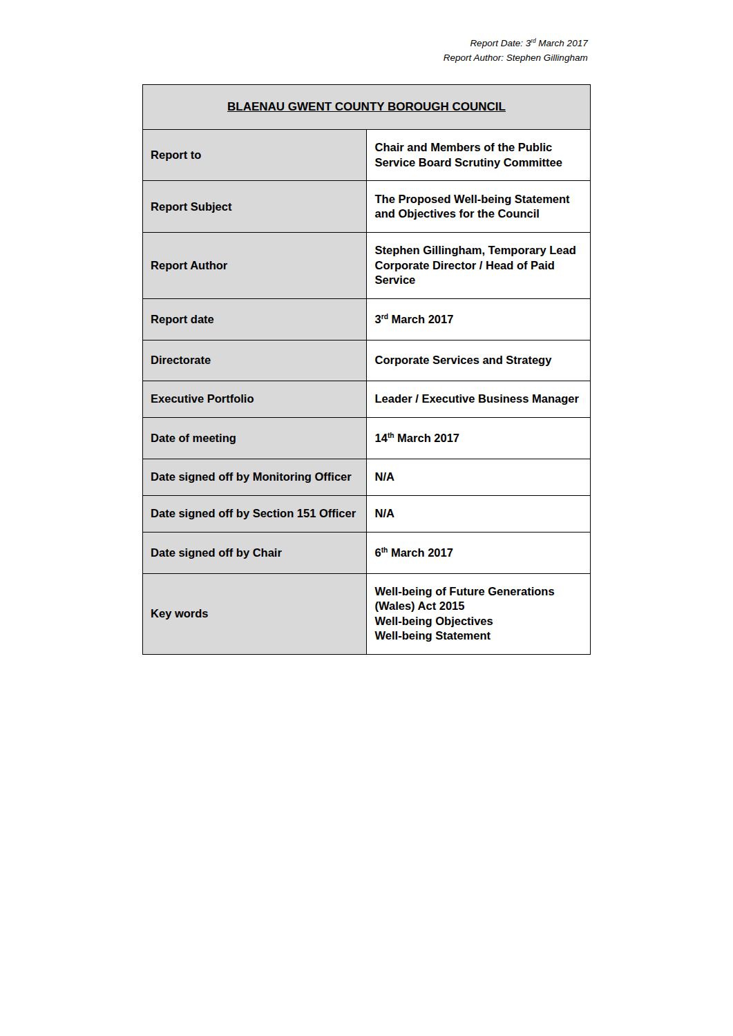Report Date: 3rd March 2017
Report Author: Stephen Gillingham
| BLAENAU GWENT COUNTY BOROUGH COUNCIL |
| --- |
| Report to | Chair and Members of the Public Service Board Scrutiny Committee |
| Report Subject | The Proposed Well-being Statement and Objectives for the Council |
| Report Author | Stephen Gillingham, Temporary Lead Corporate Director / Head of Paid Service |
| Report date | 3 rd March 2017 |
| Directorate | Corporate Services and Strategy |
| Executive Portfolio | Leader / Executive Business Manager |
| Date of meeting | 14 th March 2017 |
| Date signed off by Monitoring Officer | N/A |
| Date signed off by Section 151 Officer | N/A |
| Date signed off by Chair | 6 th March 2017 |
| Key words | Well-being of Future Generations (Wales) Act 2015 Well-being Objectives Well-being Statement |